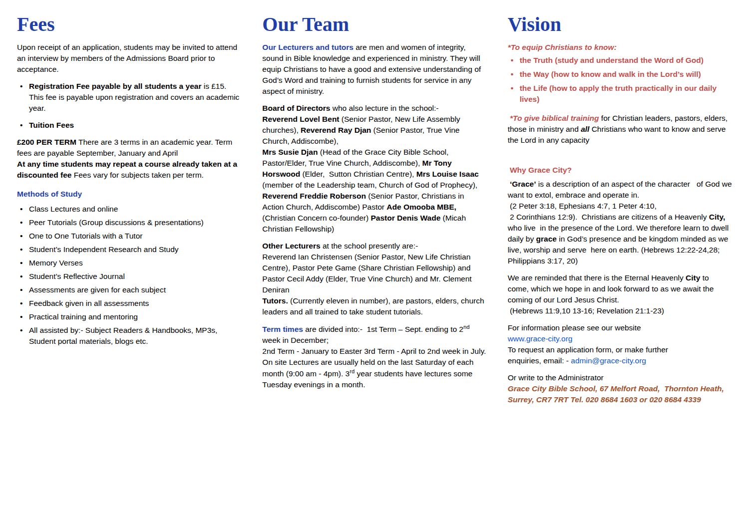Fees
Upon receipt of an application, students may be invited to attend an interview by members of the Admissions Board prior to acceptance.
Registration Fee payable by all students a year is £15. This fee is payable upon registration and covers an academic year.
Tuition Fees
£200 PER TERM There are 3 terms in an academic year. Term fees are payable September, January and April
At any time students may repeat a course already taken at a discounted fee Fees vary for subjects taken per term.
Methods of Study
Class Lectures and online
Peer Tutorials (Group discussions & presentations)
One to One Tutorials with a Tutor
Student’s Independent Research and Study
Memory Verses
Student’s Reflective Journal
Assessments are given for each subject
Feedback given in all assessments
Practical training and mentoring
All assisted by:- Subject Readers & Handbooks, MP3s, Student portal materials, blogs etc.
Our Team
Our Lecturers and tutors are men and women of integrity, sound in Bible knowledge and experienced in ministry. They will equip Christians to have a good and extensive understanding of God’s Word and training to furnish students for service in any aspect of ministry.
Board of Directors who also lecture in the school:-
Reverend Lovel Bent (Senior Pastor, New Life Assembly churches), Reverend Ray Djan (Senior Pastor, True Vine Church, Addiscombe),
Mrs Susie Djan (Head of the Grace City Bible School, Pastor/Elder, True Vine Church, Addiscombe), Mr Tony Horswood (Elder, Sutton Christian Centre), Mrs Louise Isaac (member of the Leadership team, Church of God of Prophecy), Reverend Freddie Roberson (Senior Pastor, Christians in Action Church, Addiscombe) Pastor Ade Omooba MBE, (Christian Concern co-founder) Pastor Denis Wade (Micah Christian Fellowship)
Other Lecturers at the school presently are:-
Reverend Ian Christensen (Senior Pastor, New Life Christian Centre), Pastor Pete Game (Share Christian Fellowship) and Pastor Cecil Addy (Elder, True Vine Church) and Mr. Clement Deniran
Tutors. (Currently eleven in number), are pastors, elders, church leaders and all trained to take student tutorials.
Term times are divided into:- 1st Term – Sept. ending to 2nd week in December;
2nd Term - January to Easter 3rd Term - April to 2nd week in July. On site Lectures are usually held on the last Saturday of each month (9:00 am - 4pm). 3rd year students have lectures some Tuesday evenings in a month.
Vision
*To equip Christians to know:
the Truth (study and understand the Word of God)
the Way (how to know and walk in the Lord’s will)
the Life (how to apply the truth practically in our daily lives)
*To give biblical training for Christian leaders, pastors, elders, those in ministry and all Christians who want to know and serve the Lord in any capacity
Why Grace City?
‘Grace’ is a description of an aspect of the character of God we want to extol, embrace and operate in.
(2 Peter 3:18, Ephesians 4:7, 1 Peter 4:10,
2 Corinthians 12:9). Christians are citizens of a Heavenly City, who live in the presence of the Lord. We therefore learn to dwell daily by grace in God’s presence and be kingdom minded as we live, worship and serve here on earth. (Hebrews 12:22-24,28; Philippians 3:17, 20)
We are reminded that there is the Eternal Heavenly City to come, which we hope in and look forward to as we await the coming of our Lord Jesus Christ.
(Hebrews 11:9,10 13-16; Revelation 21:1-23)
For information please see our website
www.grace-city.org
To request an application form, or make further
enquiries, email: - admin@grace-city.org
Or write to the Administrator
Grace City Bible School, 67 Melfort Road, Thornton Heath, Surrey, CR7 7RT Tel. 020 8684 1603 or 020 8684 4339